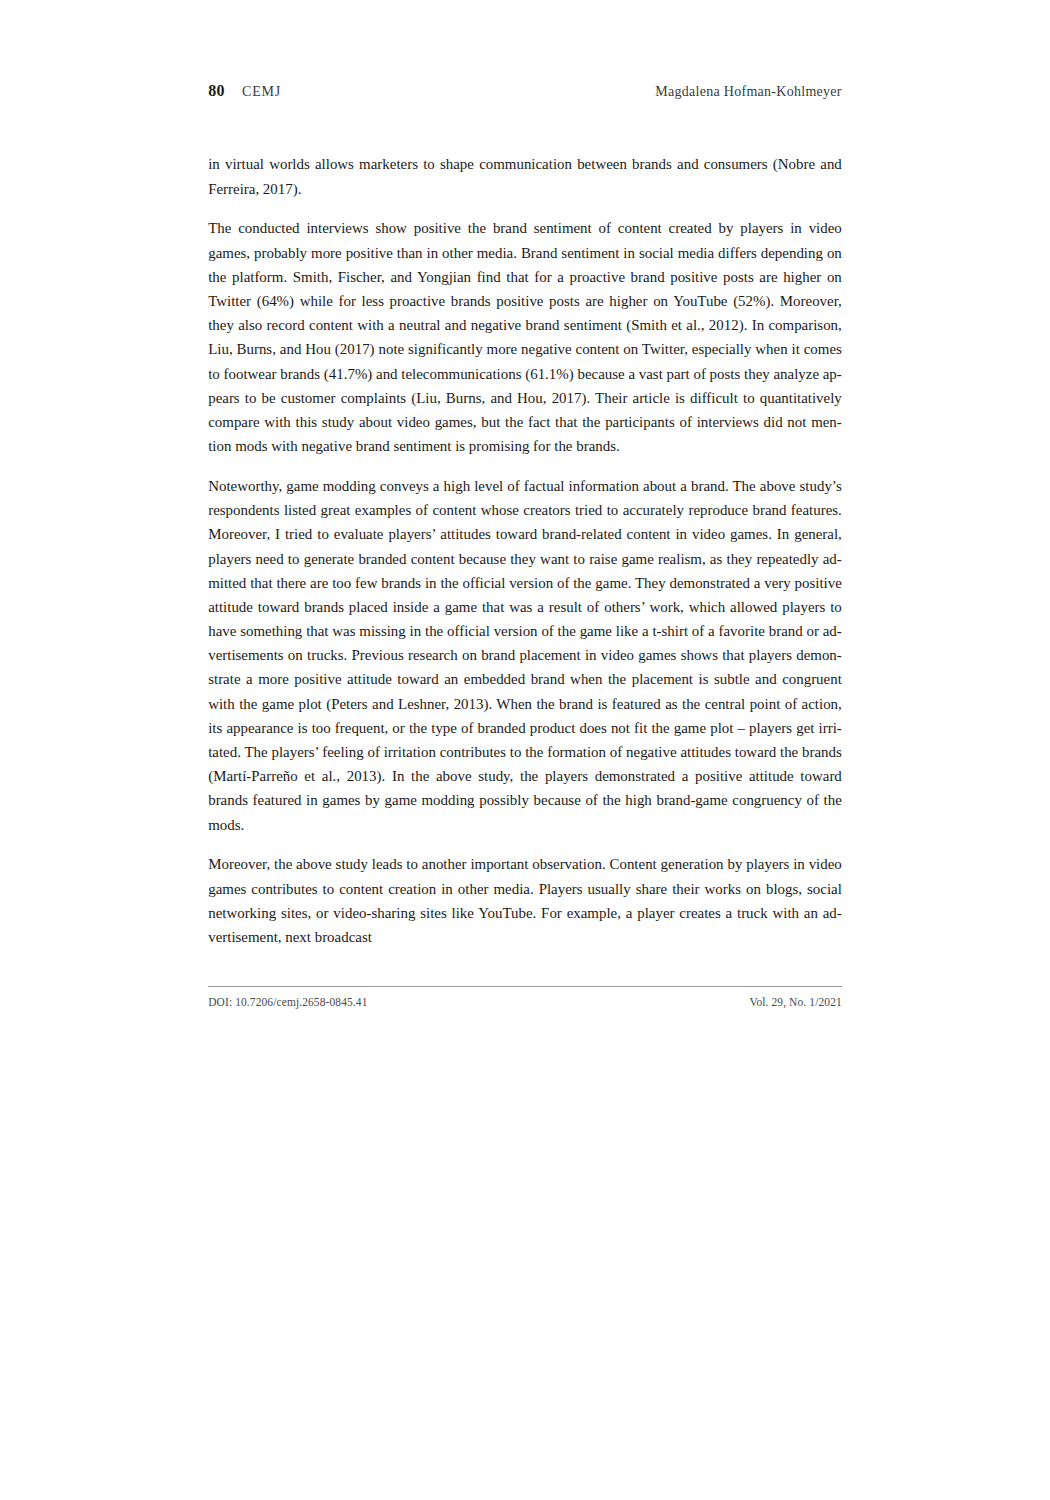80 CEMJ
Magdalena Hofman-Kohlmeyer
in virtual worlds allows marketers to shape communication between brands and consumers (Nobre and Ferreira, 2017).
The conducted interviews show positive the brand sentiment of content created by players in video games, probably more positive than in other media. Brand sentiment in social media differs depending on the platform. Smith, Fischer, and Yongjian find that for a proactive brand positive posts are higher on Twitter (64%) while for less proactive brands positive posts are higher on YouTube (52%). Moreover, they also record content with a neutral and negative brand sentiment (Smith et al., 2012). In comparison, Liu, Burns, and Hou (2017) note significantly more negative content on Twitter, especially when it comes to footwear brands (41.7%) and telecommunications (61.1%) because a vast part of posts they analyze appears to be customer complaints (Liu, Burns, and Hou, 2017). Their article is difficult to quantitatively compare with this study about video games, but the fact that the participants of interviews did not mention mods with negative brand sentiment is promising for the brands.
Noteworthy, game modding conveys a high level of factual information about a brand. The above study’s respondents listed great examples of content whose creators tried to accurately reproduce brand features. Moreover, I tried to evaluate players’ attitudes toward brand-related content in video games. In general, players need to generate branded content because they want to raise game realism, as they repeatedly admitted that there are too few brands in the official version of the game. They demonstrated a very positive attitude toward brands placed inside a game that was a result of others’ work, which allowed players to have something that was missing in the official version of the game like a t-shirt of a favorite brand or advertisements on trucks. Previous research on brand placement in video games shows that players demonstrate a more positive attitude toward an embedded brand when the placement is subtle and congruent with the game plot (Peters and Leshner, 2013). When the brand is featured as the central point of action, its appearance is too frequent, or the type of branded product does not fit the game plot – players get irritated. The players’ feeling of irritation contributes to the formation of negative attitudes toward the brands (Martí-Parreño et al., 2013). In the above study, the players demonstrated a positive attitude toward brands featured in games by game modding possibly because of the high brand-game congruency of the mods.
Moreover, the above study leads to another important observation. Content generation by players in video games contributes to content creation in other media. Players usually share their works on blogs, social networking sites, or video-sharing sites like YouTube. For example, a player creates a truck with an advertisement, next broadcast
DOI: 10.7206/cemj.2658-0845.41
Vol. 29, No. 1/2021